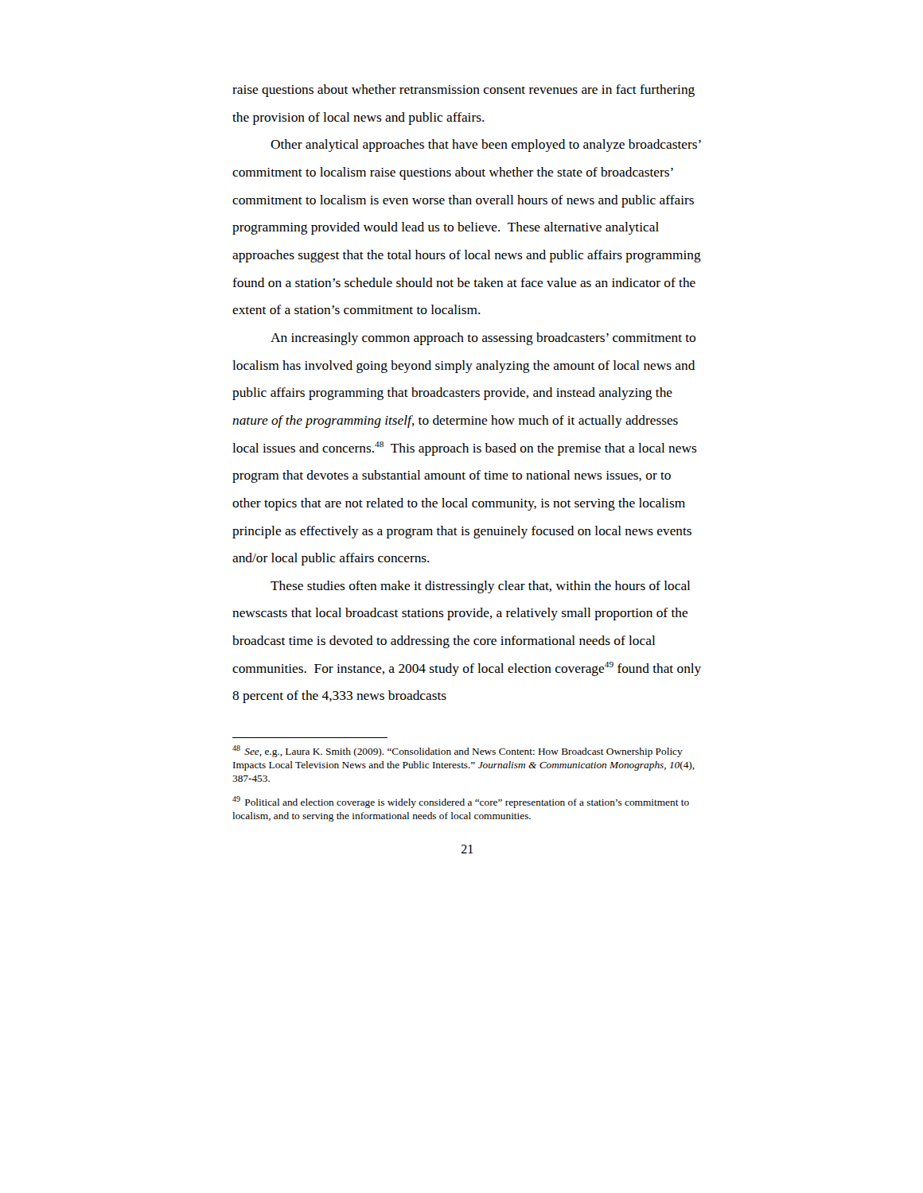raise questions about whether retransmission consent revenues are in fact furthering the provision of local news and public affairs.
Other analytical approaches that have been employed to analyze broadcasters’ commitment to localism raise questions about whether the state of broadcasters’ commitment to localism is even worse than overall hours of news and public affairs programming provided would lead us to believe. These alternative analytical approaches suggest that the total hours of local news and public affairs programming found on a station’s schedule should not be taken at face value as an indicator of the extent of a station’s commitment to localism.
An increasingly common approach to assessing broadcasters’ commitment to localism has involved going beyond simply analyzing the amount of local news and public affairs programming that broadcasters provide, and instead analyzing the nature of the programming itself, to determine how much of it actually addresses local issues and concerns.48 This approach is based on the premise that a local news program that devotes a substantial amount of time to national news issues, or to other topics that are not related to the local community, is not serving the localism principle as effectively as a program that is genuinely focused on local news events and/or local public affairs concerns.
These studies often make it distressingly clear that, within the hours of local newscasts that local broadcast stations provide, a relatively small proportion of the broadcast time is devoted to addressing the core informational needs of local communities. For instance, a 2004 study of local election coverage49 found that only 8 percent of the 4,333 news broadcasts
48 See, e.g., Laura K. Smith (2009). “Consolidation and News Content: How Broadcast Ownership Policy Impacts Local Television News and the Public Interests.” Journalism & Communication Monographs, 10(4), 387-453.
49 Political and election coverage is widely considered a “core” representation of a station’s commitment to localism, and to serving the informational needs of local communities.
21